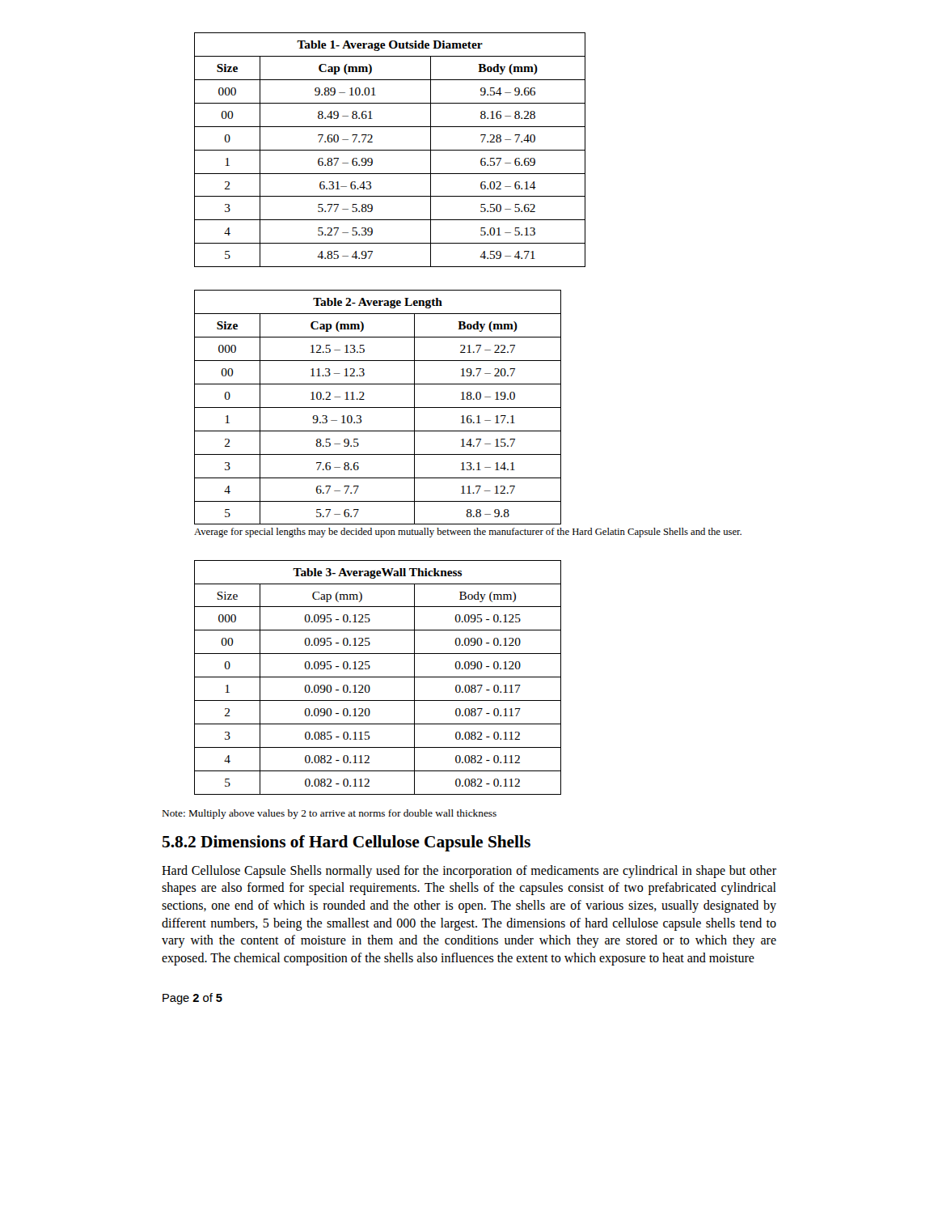Table 1- Average Outside Diameter
| Size | Cap (mm) | Body (mm) |
| --- | --- | --- |
| 000 | 9.89 – 10.01 | 9.54 – 9.66 |
| 00 | 8.49 – 8.61 | 8.16 – 8.28 |
| 0 | 7.60 – 7.72 | 7.28 – 7.40 |
| 1 | 6.87 – 6.99 | 6.57 – 6.69 |
| 2 | 6.31– 6.43 | 6.02 – 6.14 |
| 3 | 5.77 – 5.89 | 5.50 – 5.62 |
| 4 | 5.27 – 5.39 | 5.01 – 5.13 |
| 5 | 4.85 – 4.97 | 4.59 – 4.71 |
Table 2- Average Length
| Size | Cap (mm) | Body (mm) |
| --- | --- | --- |
| 000 | 12.5 – 13.5 | 21.7 – 22.7 |
| 00 | 11.3 – 12.3 | 19.7 – 20.7 |
| 0 | 10.2 – 11.2 | 18.0 – 19.0 |
| 1 | 9.3 – 10.3 | 16.1 – 17.1 |
| 2 | 8.5 – 9.5 | 14.7 – 15.7 |
| 3 | 7.6 – 8.6 | 13.1 – 14.1 |
| 4 | 6.7 – 7.7 | 11.7 – 12.7 |
| 5 | 5.7 – 6.7 | 8.8 – 9.8 |
Average for special lengths may be decided upon mutually between the manufacturer of the Hard Gelatin Capsule Shells and the user.
Table 3- AverageWall Thickness
| Size | Cap (mm) | Body (mm) |
| --- | --- | --- |
| 000 | 0.095 - 0.125 | 0.095 - 0.125 |
| 00 | 0.095 - 0.125 | 0.090 - 0.120 |
| 0 | 0.095 - 0.125 | 0.090 - 0.120 |
| 1 | 0.090 - 0.120 | 0.087 - 0.117 |
| 2 | 0.090 - 0.120 | 0.087 - 0.117 |
| 3 | 0.085 - 0.115 | 0.082 - 0.112 |
| 4 | 0.082 - 0.112 | 0.082 - 0.112 |
| 5 | 0.082 - 0.112 | 0.082 - 0.112 |
Note: Multiply above values by 2 to arrive at norms for double wall thickness
5.8.2 Dimensions of Hard Cellulose Capsule Shells
Hard Cellulose Capsule Shells normally used for the incorporation of medicaments are cylindrical in shape but other shapes are also formed for special requirements. The shells of the capsules consist of two prefabricated cylindrical sections, one end of which is rounded and the other is open. The shells are of various sizes, usually designated by different numbers, 5 being the smallest and 000 the largest. The dimensions of hard cellulose capsule shells tend to vary with the content of moisture in them and the conditions under which they are stored or to which they are exposed. The chemical composition of the shells also influences the extent to which exposure to heat and moisture
Page 2 of 5